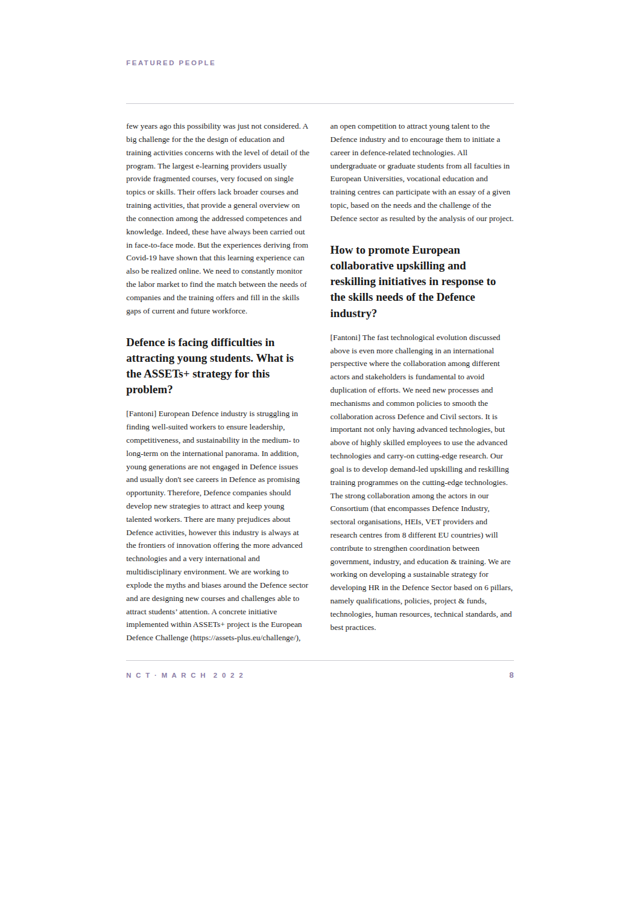Featured People
few years ago this possibility was just not considered. A big challenge for the the design of education and training activities concerns with the level of detail of the program. The largest e-learning providers usually provide fragmented courses, very focused on single topics or skills. Their offers lack broader courses and training activities, that provide a general overview on the connection among the addressed competences and knowledge. Indeed, these have always been carried out in face-to-face mode. But the experiences deriving from Covid-19 have shown that this learning experience can also be realized online. We need to constantly monitor the labor market to find the match between the needs of companies and the training offers and fill in the skills gaps of current and future workforce.
Defence is facing difficulties in attracting young students. What is the ASSETs+ strategy for this problem?
[Fantoni] European Defence industry is struggling in finding well-suited workers to ensure leadership, competitiveness, and sustainability in the medium- to long-term on the international panorama. In addition, young generations are not engaged in Defence issues and usually don't see careers in Defence as promising opportunity. Therefore, Defence companies should develop new strategies to attract and keep young talented workers. There are many prejudices about Defence activities, however this industry is always at the frontiers of innovation offering the more advanced technologies and a very international and multidisciplinary environment. We are working to explode the myths and biases around the Defence sector and are designing new courses and challenges able to attract students’ attention. A concrete initiative implemented within ASSETs+ project is the European Defence Challenge (https://assets-plus.eu/challenge/), an open competition to attract young talent to the Defence industry and to encourage them to initiate a career in defence-related technologies. All undergraduate or graduate students from all faculties in European Universities, vocational education and training centres can participate with an essay of a given topic, based on the needs and the challenge of the Defence sector as resulted by the analysis of our project.
How to promote European collaborative upskilling and reskilling initiatives in response to the skills needs of the Defence industry?
[Fantoni] The fast technological evolution discussed above is even more challenging in an international perspective where the collaboration among different actors and stakeholders is fundamental to avoid duplication of efforts. We need new processes and mechanisms and common policies to smooth the collaboration across Defence and Civil sectors. It is important not only having advanced technologies, but above of highly skilled employees to use the advanced technologies and carry-on cutting-edge research. Our goal is to develop demand-led upskilling and reskilling training programmes on the cutting-edge technologies. The strong collaboration among the actors in our Consortium (that encompasses Defence Industry, sectoral organisations, HEIs, VET providers and research centres from 8 different EU countries) will contribute to strengthen coordination between government, industry, and education & training. We are working on developing a sustainable strategy for developing HR in the Defence Sector based on 6 pillars, namely qualifications, policies, project & funds, technologies, human resources, technical standards, and best practices.
N C T · M A R C H 2 0 2 2 8